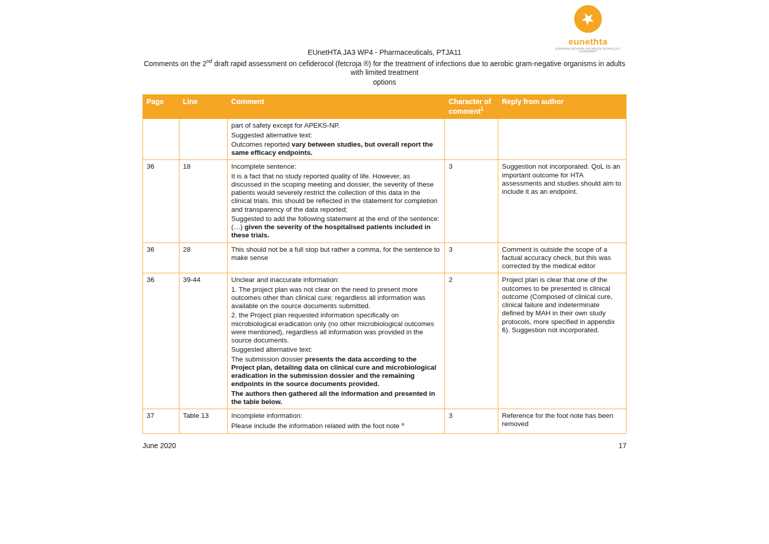eunethta
EUROPEAN NETWORK FOR HEALTH TECHNOLOGY ASSESSMENT
EUnetHTA JA3 WP4 - Pharmaceuticals, PTJA11
Comments on the 2nd draft rapid assessment on cefiderocol (fetcroja ®) for the treatment of infections due to aerobic gram-negative organisms in adults with limited treatment
options
| Page | Line | Comment | Character of comment 1 | Reply from author |
| --- | --- | --- | --- | --- |
| | | part of safety except for APEKS-NP. Suggested alternative text: Outcomes reported vary between studies, but overall report the same efficacy endpoints. | | |
| 36 | 18 | Incomplete sentence: It is a fact that no study reported quality of life. However, as discussed in the scoping meeting and dossier, the severity of these patients would severely restrict the collection of this data in the clinical trials. this should be reflected in the statement for completion and transparency of the data reported; Suggested to add the following statement at the end of the sentence: (…) given the severity of the hospitalised patients included in these trials. | 3 | Suggestion not incorporated. QoL is an important outcome for HTA assessments and studies should aim to include it as an endpoint. |
| 36 | 28 | This should not be a full stop but rather a comma, for the sentence to make sense | 3 | Comment is outside the scope of a factual accuracy check, but this was corrected by the medical editor |
| 36 | 39-44 | Unclear and inaccurate information: 1. The project plan was not clear on the need to present more outcomes other than clinical cure; regardless all information was available on the source documents submitted. 2. the Project plan requested information specifically on microbiological eradication only (no other microbiological outcomes were mentioned), regardless all information was provided in the source documents. Suggested alternative text: The submission dossier presents the data according to the Project plan, detailing data on clinical cure and microbiological eradication in the submission dossier and the remaining endpoints in the source documents provided. The authors then gathered all the information and presented in the table below. | 2 | Project plan is clear that one of the outcomes to be presented is clinical outcome (Composed of clinical cure, clinical failure and indeterminate defined by MAH in their own study protocols, more specified in appendix 6). Suggestion not incorporated. |
| 37 | Table 13 | Incomplete information: Please include the information related with the foot note a | 3 | Reference for the foot note has been removed |
June 2020
17